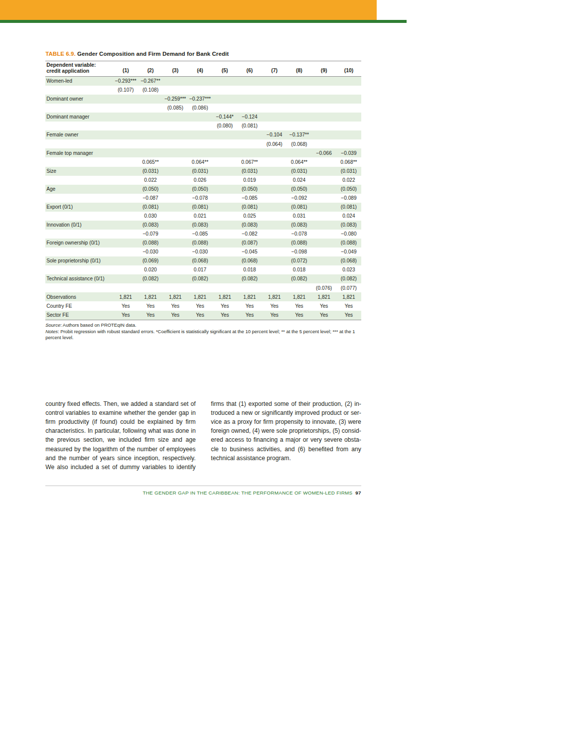TABLE 6.9. Gender Composition and Firm Demand for Bank Credit
| Dependent variable: credit application | (1) | (2) | (3) | (4) | (5) | (6) | (7) | (8) | (9) | (10) |
| --- | --- | --- | --- | --- | --- | --- | --- | --- | --- | --- |
| Women-led | −0.293*** | −0.267** | | | | | | | | |
| | (0.107) | (0.108) | | | | | | | | |
| Dominant owner | | | −0.259*** | −0.237*** | | | | | | |
| | | | (0.085) | (0.086) | | | | | | |
| Dominant manager | | | | | −0.144* | −0.124 | | | | |
| | | | | | (0.080) | (0.081) | | | | |
| Female owner | | | | | | | −0.104 | −0.137** | | |
| | | | | | | | (0.064) | (0.068) | | |
| Female top manager | | | | | | | | | −0.066 | −0.039 |
| | | 0.065** | | 0.064** | | 0.067** | | 0.064** | | 0.068** |
| Size | | (0.031) | | (0.031) | | (0.031) | | (0.031) | | (0.031) |
| | | 0.022 | | 0.026 | | 0.019 | | 0.024 | | 0.022 |
| Age | | (0.050) | | (0.050) | | (0.050) | | (0.050) | | (0.050) |
| | | −0.087 | | −0.078 | | −0.085 | | −0.092 | | −0.089 |
| Export (0/1) | | (0.081) | | (0.081) | | (0.081) | | (0.081) | | (0.081) |
| | | 0.030 | | 0.021 | | 0.025 | | 0.031 | | 0.024 |
| Innovation (0/1) | | (0.083) | | (0.083) | | (0.083) | | (0.083) | | (0.083) |
| | | −0.079 | | −0.085 | | −0.082 | | −0.078 | | −0.080 |
| Foreign ownership (0/1) | | (0.088) | | (0.088) | | (0.087) | | (0.088) | | (0.088) |
| | | −0.030 | | −0.030 | | −0.045 | | −0.098 | | −0.049 |
| Sole proprietorship (0/1) | | (0.069) | | (0.068) | | (0.068) | | (0.072) | | (0.068) |
| | | 0.020 | | 0.017 | | 0.018 | | 0.018 | | 0.023 |
| Technical assistance (0/1) | | (0.082) | | (0.082) | | (0.082) | | (0.082) | | (0.082) |
| | | | | | | | | | (0.076) | (0.077) |
| Observations | 1,821 | 1,821 | 1,821 | 1,821 | 1,821 | 1,821 | 1,821 | 1,821 | 1,821 | 1,821 |
| Country FE | Yes | Yes | Yes | Yes | Yes | Yes | Yes | Yes | Yes | Yes |
| Sector FE | Yes | Yes | Yes | Yes | Yes | Yes | Yes | Yes | Yes | Yes |
Source: Authors based on PROTEqIN data.
Notes: Probit regression with robust standard errors. *Coefficient is statistically significant at the 10 percent level; ** at the 5 percent level; *** at the 1 percent level.
country fixed effects. Then, we added a standard set of control variables to examine whether the gender gap in firm productivity (if found) could be explained by firm characteristics. In particular, following what was done in the previous section, we included firm size and age measured by the logarithm of the number of employees and the number of years since inception, respectively. We also included a set of dummy variables to identify firms that (1) exported some of their production, (2) introduced a new or significantly improved product or service as a proxy for firm propensity to innovate, (3) were foreign owned, (4) were sole proprietorships, (5) considered access to financing a major or very severe obstacle to business activities, and (6) benefited from any technical assistance program.
THE GENDER GAP IN THE CARIBBEAN: THE PERFORMANCE OF WOMEN-LED FIRMS97